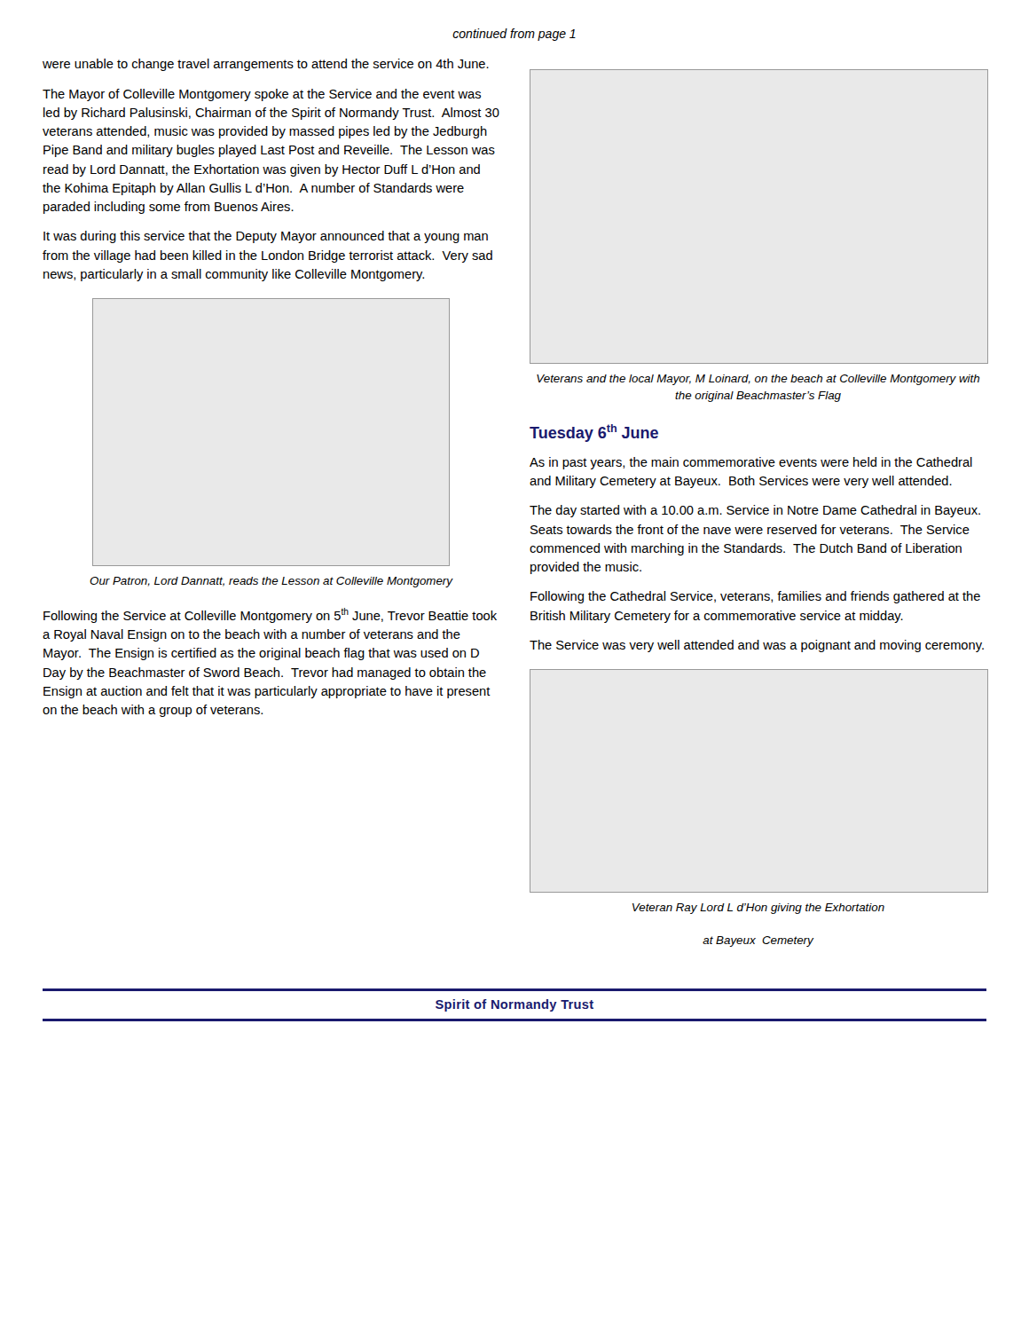continued from page 1
were unable to change travel arrangements to attend the service on 4th June.
The Mayor of Colleville Montgomery spoke at the Service and the event was led by Richard Palusinski, Chairman of the Spirit of Normandy Trust. Almost 30 veterans attended, music was provided by massed pipes led by the Jedburgh Pipe Band and military bugles played Last Post and Reveille. The Lesson was read by Lord Dannatt, the Exhortation was given by Hector Duff L d’Hon and the Kohima Epitaph by Allan Gullis L d’Hon. A number of Standards were paraded including some from Buenos Aires.
It was during this service that the Deputy Mayor announced that a young man from the village had been killed in the London Bridge terrorist attack. Very sad news, particularly in a small community like Colleville Montgomery.
Our Patron, Lord Dannatt, reads the Lesson at Colleville Montgomery
Following the Service at Colleville Montgomery on 5th June, Trevor Beattie took a Royal Naval Ensign on to the beach with a number of veterans and the Mayor. The Ensign is certified as the original beach flag that was used on D Day by the Beachmaster of Sword Beach. Trevor had managed to obtain the Ensign at auction and felt that it was particularly appropriate to have it present on the beach with a group of veterans.
Veterans and the local Mayor, M Loinard, on the beach at Colleville Montgomery with the original Beachmaster’s Flag
Tuesday 6th June
As in past years, the main commemorative events were held in the Cathedral and Military Cemetery at Bayeux. Both Services were very well attended.
The day started with a 10.00 a.m. Service in Notre Dame Cathedral in Bayeux. Seats towards the front of the nave were reserved for veterans. The Service commenced with marching in the Standards. The Dutch Band of Liberation provided the music.
Following the Cathedral Service, veterans, families and friends gathered at the British Military Cemetery for a commemorative service at midday.
The Service was very well attended and was a poignant and moving ceremony.
Veteran Ray Lord L d’Hon giving the Exhortation
at Bayeux Cemetery
Spirit of Normandy Trust